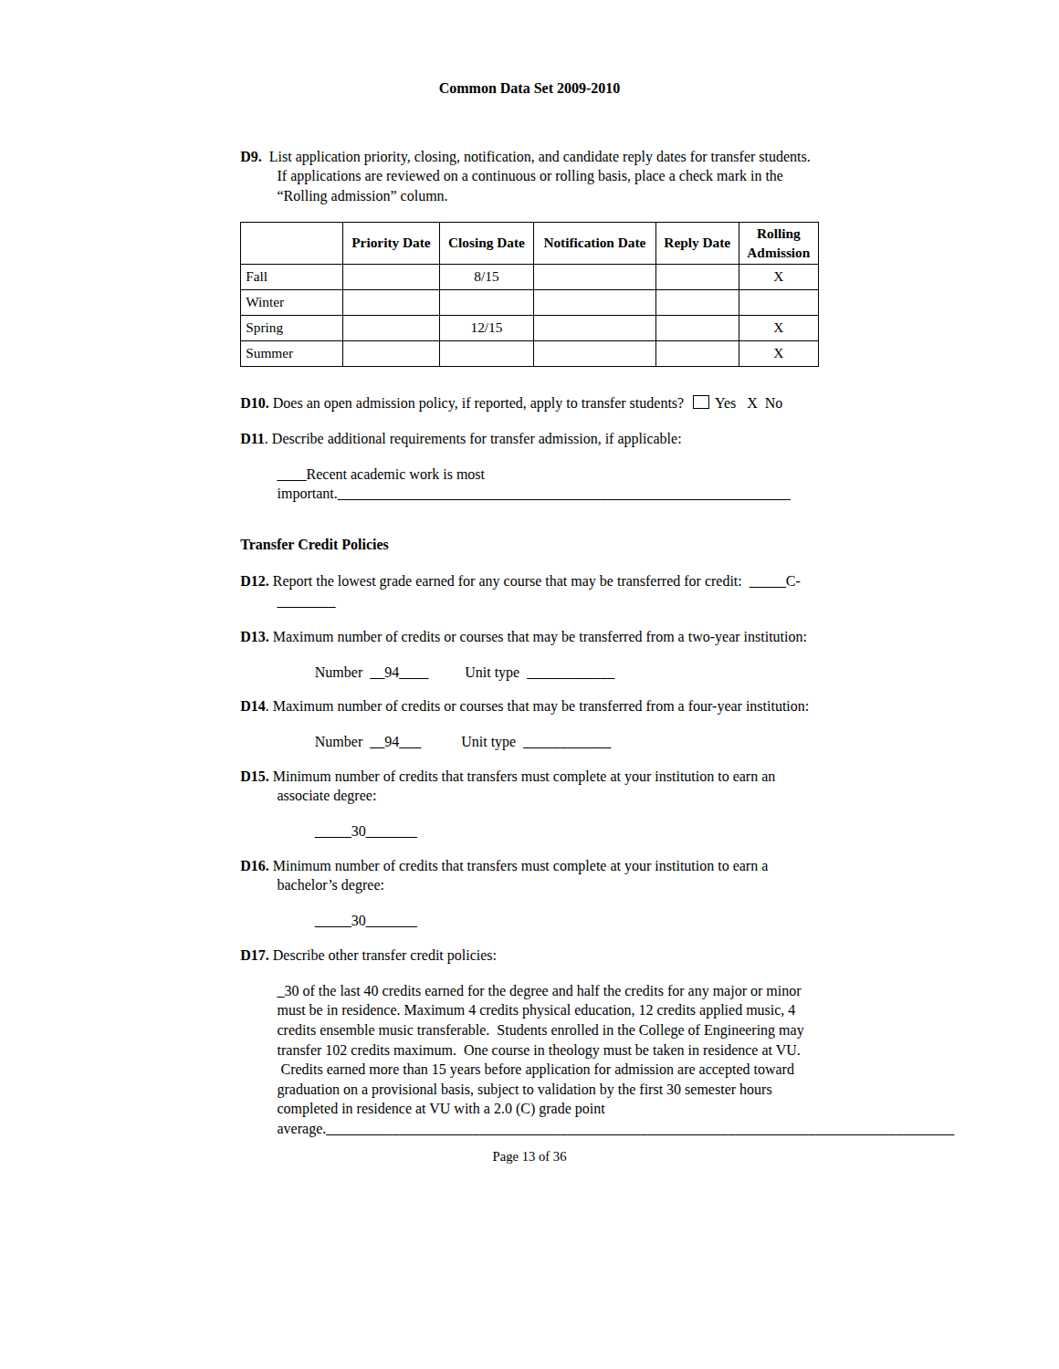Common Data Set 2009-2010
D9. List application priority, closing, notification, and candidate reply dates for transfer students. If applications are reviewed on a continuous or rolling basis, place a check mark in the “Rolling admission” column.
| | Priority Date | Closing Date | Notification Date | Reply Date | Rolling Admission |
| --- | --- | --- | --- | --- | --- |
| Fall | | 8/15 | | | X |
| Winter | | | | | |
| Spring | | 12/15 | | | X |
| Summer | | | | | X |
D10. Does an open admission policy, if reported, apply to transfer students? Yes X No
D11. Describe additional requirements for transfer admission, if applicable:
____Recent academic work is most important.______________________________________________________________
Transfer Credit Policies
D12. Report the lowest grade earned for any course that may be transferred for credit: _____C-________
D13. Maximum number of credits or courses that may be transferred from a two-year institution:
Number __94____ Unit type ____________
D14. Maximum number of credits or courses that may be transferred from a four-year institution:
Number __94___ Unit type ____________
D15. Minimum number of credits that transfers must complete at your institution to earn an associate degree:
_____30_______
D16. Minimum number of credits that transfers must complete at your institution to earn a bachelor’s degree:
_____30_______
D17. Describe other transfer credit policies:
_30 of the last 40 credits earned for the degree and half the credits for any major or minor must be in residence. Maximum 4 credits physical education, 12 credits applied music, 4 credits ensemble music transferable. Students enrolled in the College of Engineering may transfer 102 credits maximum. One course in theology must be taken in residence at VU. Credits earned more than 15 years before application for admission are accepted toward graduation on a provisional basis, subject to validation by the first 30 semester hours completed in residence at VU with a 2.0 (C) grade point average.______________________________________________________________________________________
Page 13 of 36